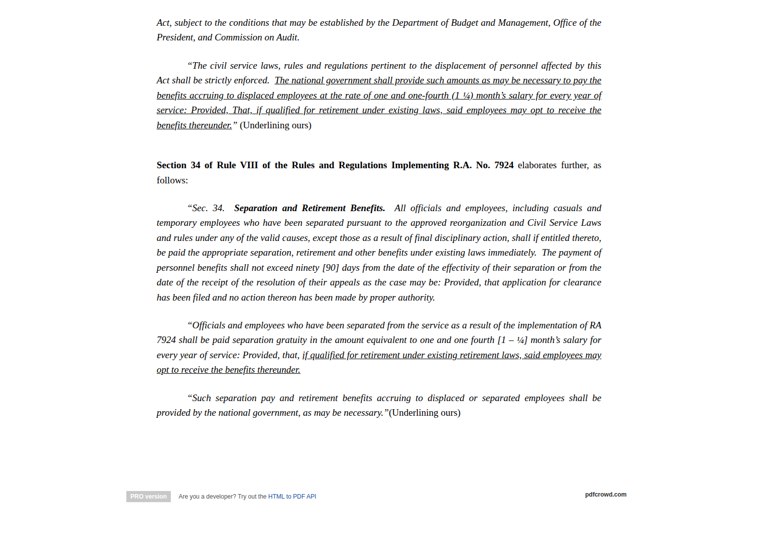Act, subject to the conditions that may be established by the Department of Budget and Management, Office of the President, and Commission on Audit.
“The civil service laws, rules and regulations pertinent to the displacement of personnel affected by this Act shall be strictly enforced. The national government shall provide such amounts as may be necessary to pay the benefits accruing to displaced employees at the rate of one and one-fourth (1 ¼) month’s salary for every year of service: Provided, That, if qualified for retirement under existing laws, said employees may opt to receive the benefits thereunder.” (Underlining ours)
Section 34 of Rule VIII of the Rules and Regulations Implementing R.A. No. 7924 elaborates further, as follows:
“Sec. 34. Separation and Retirement Benefits. All officials and employees, including casuals and temporary employees who have been separated pursuant to the approved reorganization and Civil Service Laws and rules under any of the valid causes, except those as a result of final disciplinary action, shall if entitled thereto, be paid the appropriate separation, retirement and other benefits under existing laws immediately. The payment of personnel benefits shall not exceed ninety [90] days from the date of the effectivity of their separation or from the date of the receipt of the resolution of their appeals as the case may be: Provided, that application for clearance has been filed and no action thereon has been made by proper authority.
“Officials and employees who have been separated from the service as a result of the implementation of RA 7924 shall be paid separation gratuity in the amount equivalent to one and one fourth [1 – ¼] month’s salary for every year of service: Provided, that, if qualified for retirement under existing retirement laws, said employees may opt to receive the benefits thereunder.
“Such separation pay and retirement benefits accruing to displaced or separated employees shall be provided by the national government, as may be necessary.”(Underlining ours)
PRO version Are you a developer? Try out the HTML to PDF API pdfcrowd.com